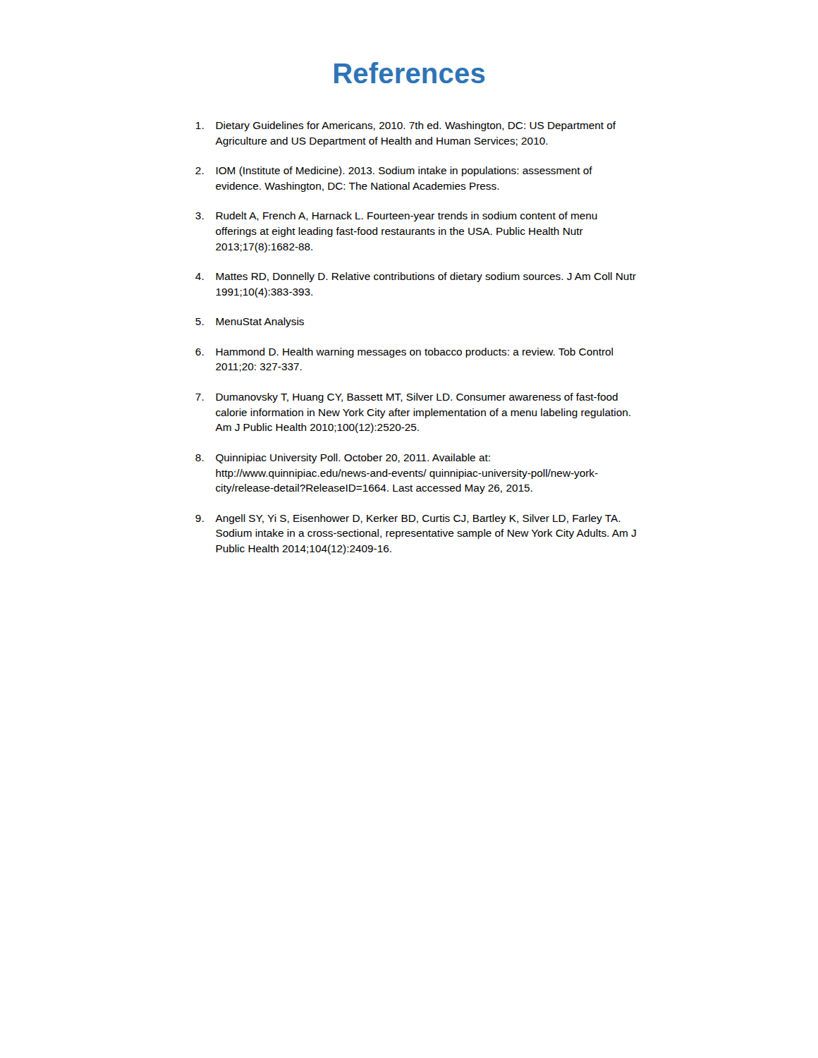References
Dietary Guidelines for Americans, 2010. 7th ed. Washington, DC: US Department of Agriculture and US Department of Health and Human Services; 2010.
IOM (Institute of Medicine). 2013. Sodium intake in populations: assessment of evidence. Washington, DC: The National Academies Press.
Rudelt A, French A, Harnack L. Fourteen-year trends in sodium content of menu offerings at eight leading fast-food restaurants in the USA. Public Health Nutr 2013;17(8):1682-88.
Mattes RD, Donnelly D. Relative contributions of dietary sodium sources. J Am Coll Nutr 1991;10(4):383-393.
MenuStat Analysis
Hammond D. Health warning messages on tobacco products: a review. Tob Control 2011;20: 327-337.
Dumanovsky T, Huang CY, Bassett MT, Silver LD. Consumer awareness of fast-food calorie information in New York City after implementation of a menu labeling regulation. Am J Public Health 2010;100(12):2520-25.
Quinnipiac University Poll. October 20, 2011. Available at: http://www.quinnipiac.edu/news-and-events/ quinnipiac-university-poll/new-york-city/release-detail?ReleaseID=1664. Last accessed May 26, 2015.
Angell SY, Yi S, Eisenhower D, Kerker BD, Curtis CJ, Bartley K, Silver LD, Farley TA. Sodium intake in a cross-sectional, representative sample of New York City Adults. Am J Public Health 2014;104(12):2409-16.